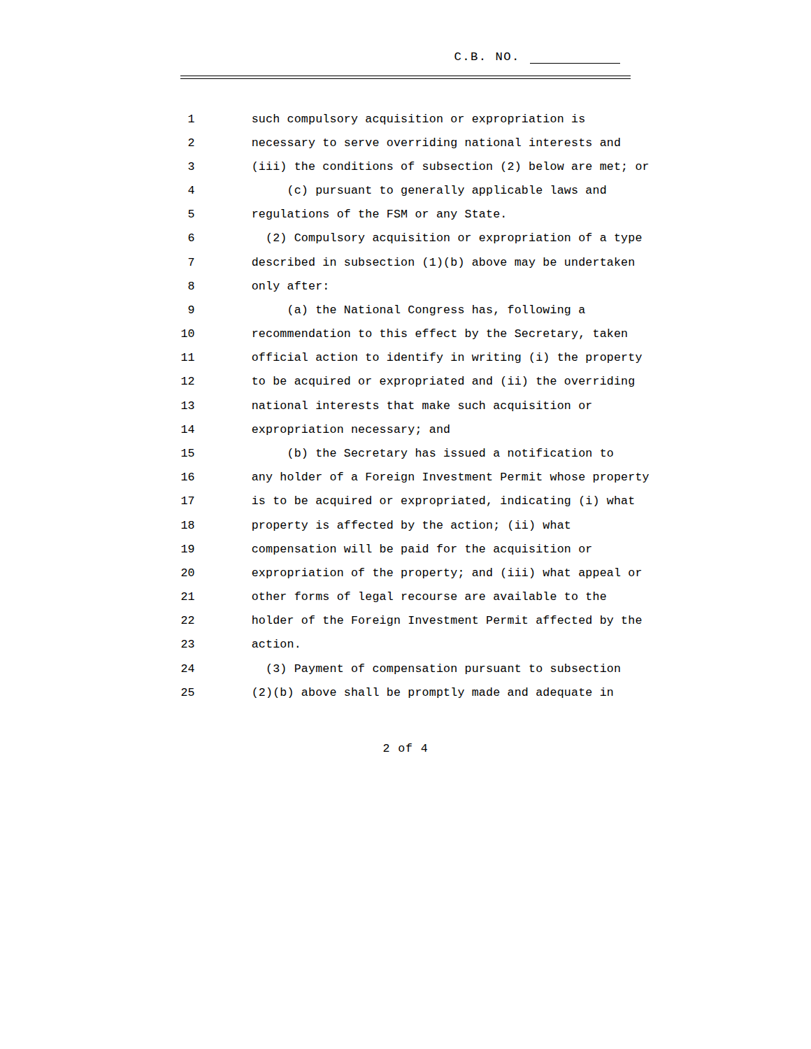C.B. NO.
| 1 | such compulsory acquisition or expropriation is |
| 2 | necessary to serve overriding national interests and |
| 3 | (iii) the conditions of subsection (2) below are met; or |
| 4 | (c) pursuant to generally applicable laws and |
| 5 | regulations of the FSM or any State. |
| 6 | (2) Compulsory acquisition or expropriation of a type |
| 7 | described in subsection (1)(b) above may be undertaken |
| 8 | only after: |
| 9 | (a) the National Congress has, following a |
| 10 | recommendation to this effect by the Secretary, taken |
| 11 | official action to identify in writing (i) the property |
| 12 | to be acquired or expropriated and (ii) the overriding |
| 13 | national interests that make such acquisition or |
| 14 | expropriation necessary; and |
| 15 | (b) the Secretary has issued a notification to |
| 16 | any holder of a Foreign Investment Permit whose property |
| 17 | is to be acquired or expropriated, indicating (i) what |
| 18 | property is affected by the action; (ii) what |
| 19 | compensation will be paid for the acquisition or |
| 20 | expropriation of the property; and (iii) what appeal or |
| 21 | other forms of legal recourse are available to the |
| 22 | holder of the Foreign Investment Permit affected by the |
| 23 | action. |
| 24 | (3) Payment of compensation pursuant to subsection |
| 25 | (2)(b) above shall be promptly made and adequate in |
2 of 4